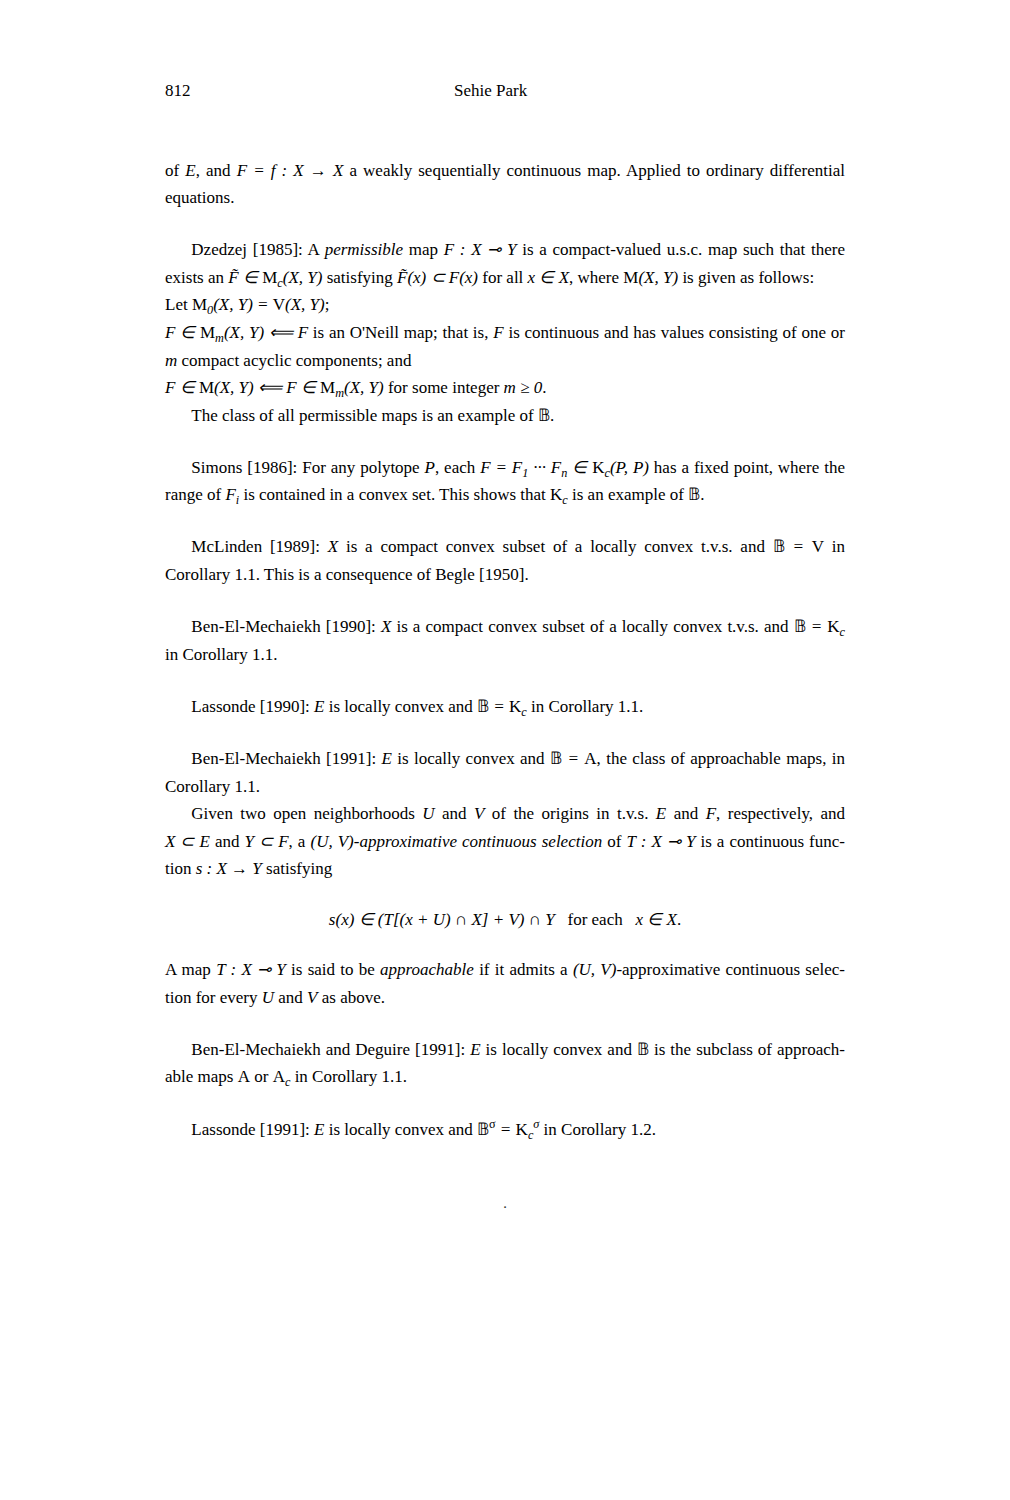812 Sehie Park
of E, and F = f : X → X a weakly sequentially continuous map. Applied to ordinary differential equations.
Dzedzej [1985]: A permissible map F : X ⊸ Y is a compact-valued u.s.c. map such that there exists an F̃ ∈ Mc(X, Y) satisfying F̃(x) ⊂ F(x) for all x ∈ X, where M(X, Y) is given as follows:
Let M0(X, Y) = V(X, Y);
F ∈ Mm(X, Y) ⟸ F is an O'Neill map; that is, F is continuous and has values consisting of one or m compact acyclic components; and
F ∈ M(X, Y) ⟸ F ∈ Mm(X, Y) for some integer m ≥ 0.
The class of all permissible maps is an example of 𝔹.
Simons [1986]: For any polytope P, each F = F1 ··· Fn ∈ Kc(P, P) has a fixed point, where the range of Fi is contained in a convex set. This shows that Kc is an example of 𝔹.
McLinden [1989]: X is a compact convex subset of a locally convex t.v.s. and 𝔹 = V in Corollary 1.1. This is a consequence of Begle [1950].
Ben-El-Mechaiekh [1990]: X is a compact convex subset of a locally convex t.v.s. and 𝔹 = Kc in Corollary 1.1.
Lassonde [1990]: E is locally convex and 𝔹 = Kc in Corollary 1.1.
Ben-El-Mechaiekh [1991]: E is locally convex and 𝔹 = A, the class of approachable maps, in Corollary 1.1.
Given two open neighborhoods U and V of the origins in t.v.s. E and F, respectively, and X ⊂ E and Y ⊂ F, a (U, V)-approximative continuous selection of T : X ⊸ Y is a continuous function s : X → Y satisfying
s(x) ∈ (T[(x + U) ∩ X] + V) ∩ Y for each x ∈ X.
A map T : X ⊸ Y is said to be approachable if it admits a (U, V)-approximative continuous selection for every U and V as above.
Ben-El-Mechaiekh and Deguire [1991]: E is locally convex and 𝔹 is the subclass of approachable maps A or Ac in Corollary 1.1.
Lassonde [1991]: E is locally convex and 𝔹σ = Kcσ in Corollary 1.2.
·